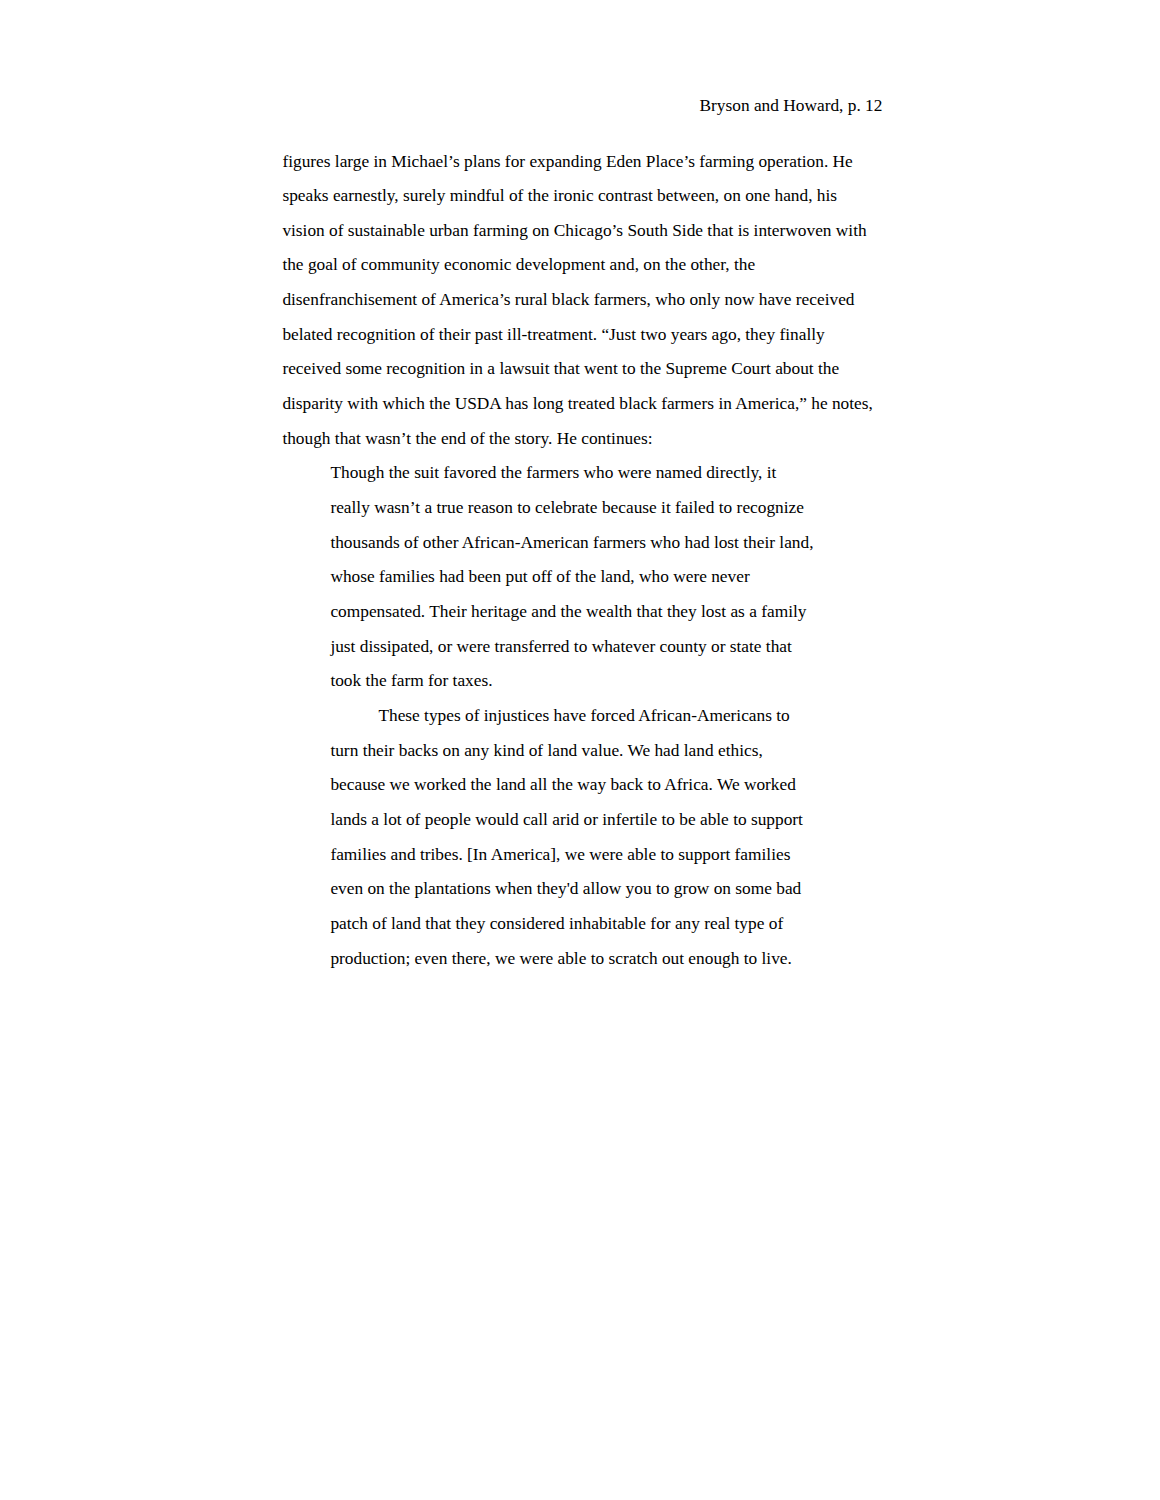Bryson and Howard, p. 12
figures large in Michael’s plans for expanding Eden Place’s farming operation. He speaks earnestly, surely mindful of the ironic contrast between, on one hand, his vision of sustainable urban farming on Chicago’s South Side that is interwoven with the goal of community economic development and, on the other, the disenfranchisement of America’s rural black farmers, who only now have received belated recognition of their past ill-treatment. “Just two years ago, they finally received some recognition in a lawsuit that went to the Supreme Court about the disparity with which the USDA has long treated black farmers in America,” he notes, though that wasn’t the end of the story. He continues:
Though the suit favored the farmers who were named directly, it really wasn’t a true reason to celebrate because it failed to recognize thousands of other African-American farmers who had lost their land, whose families had been put off of the land, who were never compensated. Their heritage and the wealth that they lost as a family just dissipated, or were transferred to whatever county or state that took the farm for taxes.
These types of injustices have forced African-Americans to turn their backs on any kind of land value. We had land ethics, because we worked the land all the way back to Africa. We worked lands a lot of people would call arid or infertile to be able to support families and tribes. [In America], we were able to support families even on the plantations when they'd allow you to grow on some bad patch of land that they considered inhabitable for any real type of production; even there, we were able to scratch out enough to live.